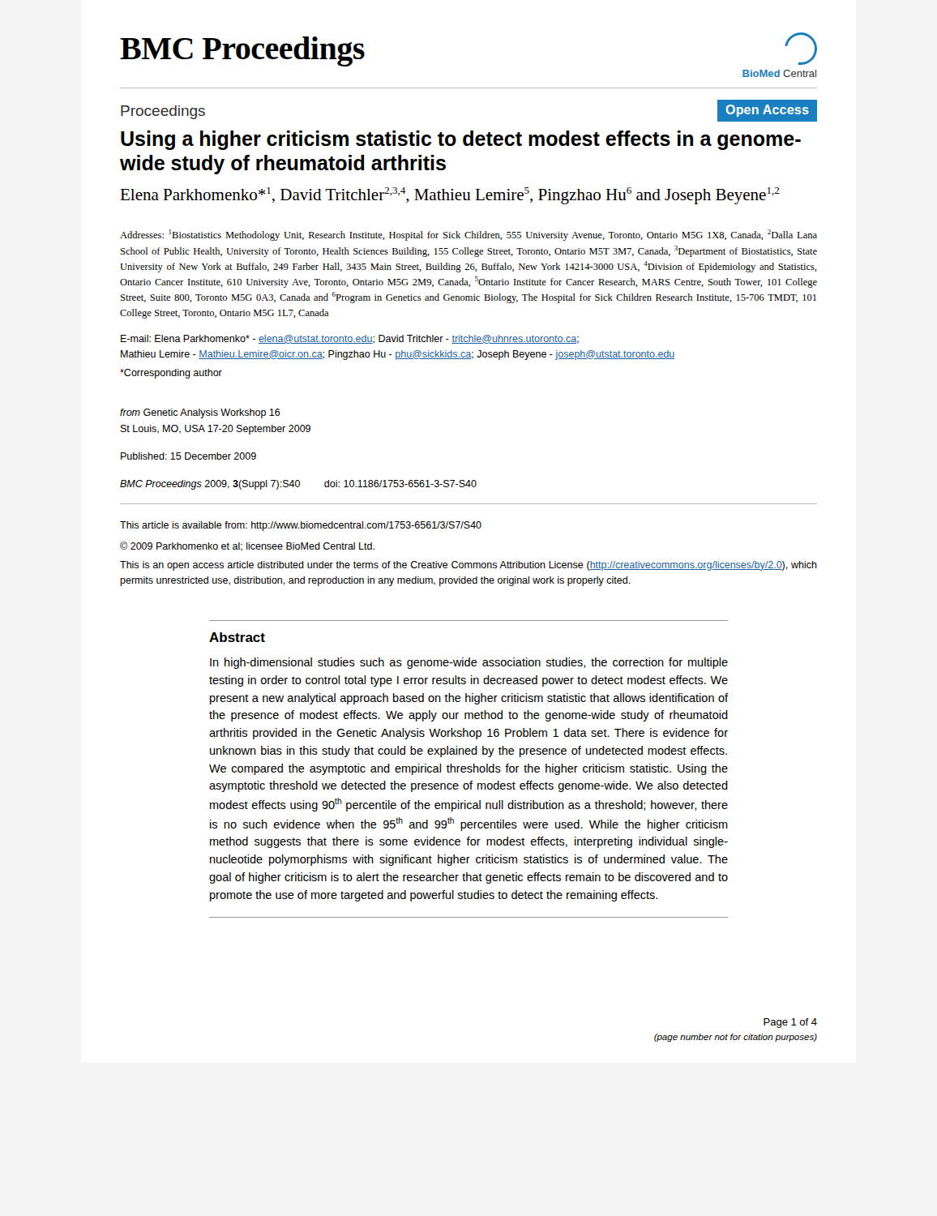BMC Proceedings
BioMed Central
Proceedings
Open Access
Using a higher criticism statistic to detect modest effects in a genome-wide study of rheumatoid arthritis
Elena Parkhomenko*1, David Tritchler2,3,4, Mathieu Lemire5, Pingzhao Hu6 and Joseph Beyene1,2
Addresses: 1Biostatistics Methodology Unit, Research Institute, Hospital for Sick Children, 555 University Avenue, Toronto, Ontario M5G 1X8, Canada, 2Dalla Lana School of Public Health, University of Toronto, Health Sciences Building, 155 College Street, Toronto, Ontario M5T 3M7, Canada, 3Department of Biostatistics, State University of New York at Buffalo, 249 Farber Hall, 3435 Main Street, Building 26, Buffalo, New York 14214-3000 USA, 4Division of Epidemiology and Statistics, Ontario Cancer Institute, 610 University Ave, Toronto, Ontario M5G 2M9, Canada, 5Ontario Institute for Cancer Research, MARS Centre, South Tower, 101 College Street, Suite 800, Toronto M5G 0A3, Canada and 6Program in Genetics and Genomic Biology, The Hospital for Sick Children Research Institute, 15-706 TMDT, 101 College Street, Toronto, Ontario M5G 1L7, Canada
E-mail: Elena Parkhomenko* - elena@utstat.toronto.edu; David Tritchler - tritchle@uhnres.utoronto.ca;
Mathieu Lemire - Mathieu.Lemire@oicr.on.ca; Pingzhao Hu - phu@sickkids.ca; Joseph Beyene - joseph@utstat.toronto.edu
*Corresponding author
from Genetic Analysis Workshop 16
St Louis, MO, USA 17-20 September 2009
Published: 15 December 2009
BMC Proceedings 2009, 3(Suppl 7):S40 doi: 10.1186/1753-6561-3-S7-S40
This article is available from: http://www.biomedcentral.com/1753-6561/3/S7/S40
© 2009 Parkhomenko et al; licensee BioMed Central Ltd.
This is an open access article distributed under the terms of the Creative Commons Attribution License (http://creativecommons.org/licenses/by/2.0), which permits unrestricted use, distribution, and reproduction in any medium, provided the original work is properly cited.
Abstract
In high-dimensional studies such as genome-wide association studies, the correction for multiple testing in order to control total type I error results in decreased power to detect modest effects. We present a new analytical approach based on the higher criticism statistic that allows identification of the presence of modest effects. We apply our method to the genome-wide study of rheumatoid arthritis provided in the Genetic Analysis Workshop 16 Problem 1 data set. There is evidence for unknown bias in this study that could be explained by the presence of undetected modest effects. We compared the asymptotic and empirical thresholds for the higher criticism statistic. Using the asymptotic threshold we detected the presence of modest effects genome-wide. We also detected modest effects using 90th percentile of the empirical null distribution as a threshold; however, there is no such evidence when the 95th and 99th percentiles were used. While the higher criticism method suggests that there is some evidence for modest effects, interpreting individual single-nucleotide polymorphisms with significant higher criticism statistics is of undermined value. The goal of higher criticism is to alert the researcher that genetic effects remain to be discovered and to promote the use of more targeted and powerful studies to detect the remaining effects.
Page 1 of 4
(page number not for citation purposes)